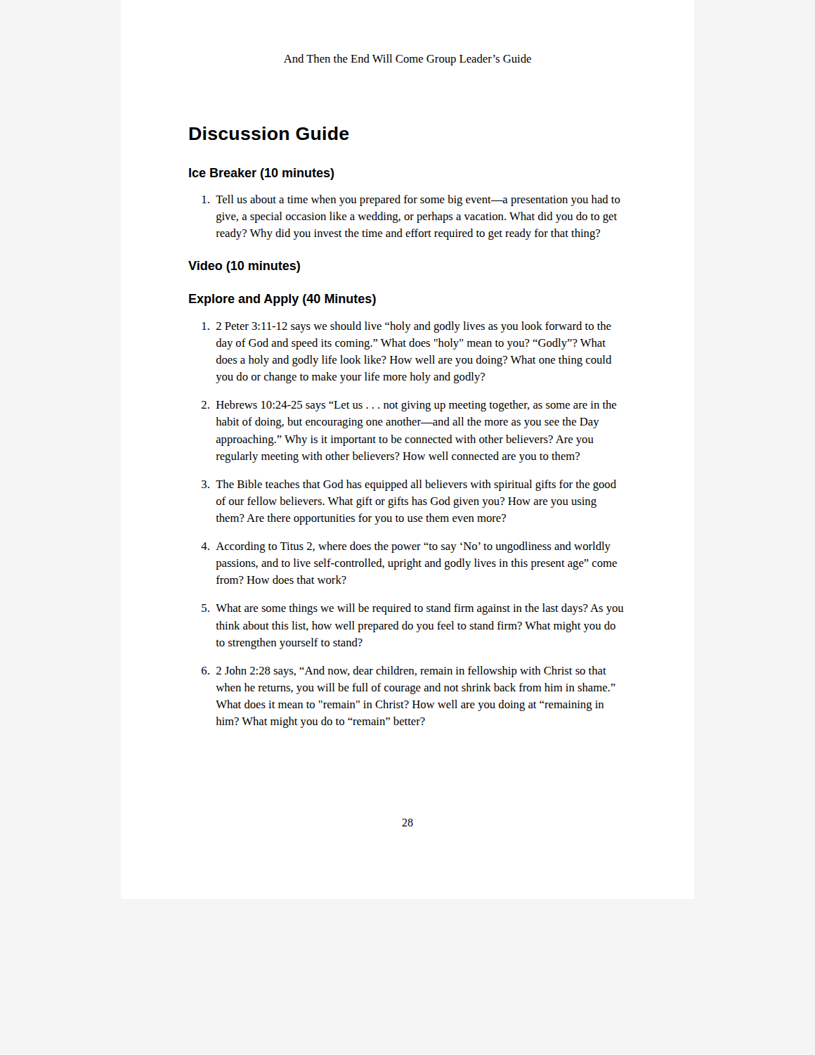And Then the End Will Come Group Leader’s Guide
Discussion Guide
Ice Breaker (10 minutes)
Tell us about a time when you prepared for some big event—a presentation you had to give, a special occasion like a wedding, or perhaps a vacation. What did you do to get ready? Why did you invest the time and effort required to get ready for that thing?
Video (10 minutes)
Explore and Apply (40 Minutes)
2 Peter 3:11-12 says we should live “holy and godly lives as you look forward to the day of God and speed its coming.” What does "holy" mean to you? “Godly”? What does a holy and godly life look like? How well are you doing? What one thing could you do or change to make your life more holy and godly?
Hebrews 10:24-25 says “Let us . . . not giving up meeting together, as some are in the habit of doing, but encouraging one another—and all the more as you see the Day approaching.” Why is it important to be connected with other believers? Are you regularly meeting with other believers? How well connected are you to them?
The Bible teaches that God has equipped all believers with spiritual gifts for the good of our fellow believers. What gift or gifts has God given you? How are you using them? Are there opportunities for you to use them even more?
According to Titus 2, where does the power “to say ‘No’ to ungodliness and worldly passions, and to live self-controlled, upright and godly lives in this present age” come from? How does that work?
What are some things we will be required to stand firm against in the last days? As you think about this list, how well prepared do you feel to stand firm? What might you do to strengthen yourself to stand?
2 John 2:28 says, “And now, dear children, remain in fellowship with Christ so that when he returns, you will be full of courage and not shrink back from him in shame.” What does it mean to "remain" in Christ? How well are you doing at “remaining in him? What might you do to “remain” better?
28